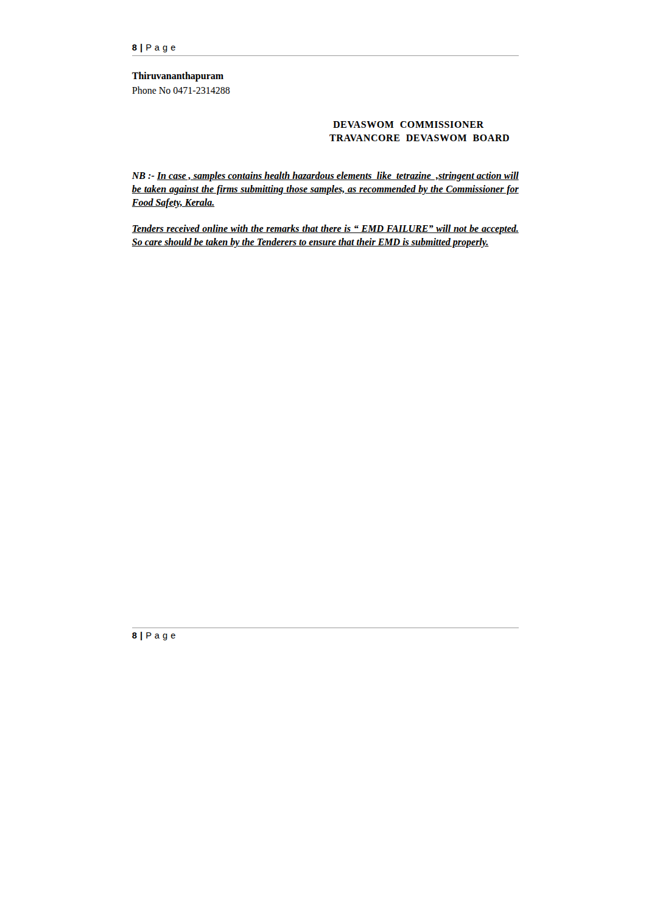8 | P a g e
Thiruvananthapuram
Phone No 0471-2314288
DEVASWOM COMMISSIONER
TRAVANCORE DEVASWOM BOARD
NB :- In case , samples contains health hazardous elements like tetrazine ,stringent action will be taken against the firms submitting those samples, as recommended by the Commissioner for Food Safety, Kerala.
Tenders received online with the remarks that there is “ EMD FAILURE” will not be accepted. So care should be taken by the Tenderers to ensure that their EMD is submitted properly.
8 | P a g e